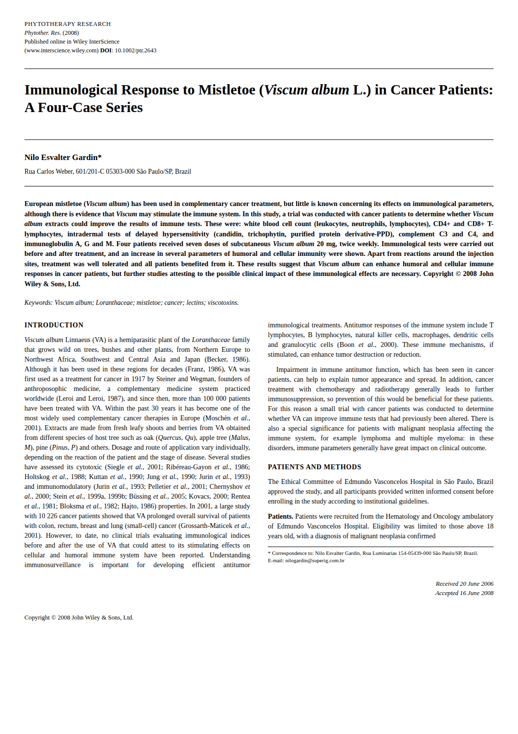PHYTOTHERAPY RESEARCH
Phytother. Res. (2008)
Published online in Wiley InterScience
(www.interscience.wiley.com) DOI: 10.1002/ptr.2643
Immunological Response to Mistletoe (Viscum album L.) in Cancer Patients: A Four-Case Series
Nilo Esvalter Gardin*
Rua Carlos Weber, 601/201-C 05303-000 São Paulo/SP, Brazil
European mistletoe (Viscum album) has been used in complementary cancer treatment, but little is known concerning its effects on immunological parameters, although there is evidence that Viscum may stimulate the immune system. In this study, a trial was conducted with cancer patients to determine whether Viscum album extracts could improve the results of immune tests. These were: white blood cell count (leukocytes, neutrophils, lymphocytes), CD4+ and CD8+ T-lymphocytes, intradermal tests of delayed hypersensitivity (candidin, trichophytin, purified protein derivative-PPD), complement C3 and C4, and immunoglobulin A, G and M. Four patients received seven doses of subcutaneous Viscum album 20 mg, twice weekly. Immunological tests were carried out before and after treatment, and an increase in several parameters of humoral and cellular immunity were shown. Apart from reactions around the injection sites, treatment was well tolerated and all patients benefited from it. These results suggest that Viscum album can enhance humoral and cellular immune responses in cancer patients, but further studies attesting to the possible clinical impact of these immunological effects are necessary. Copyright © 2008 John Wiley & Sons, Ltd.
Keywords: Viscum album; Loranthaceae; mistletoe; cancer; lectins; viscotoxins.
INTRODUCTION
Viscum album Linnaeus (VA) is a hemiparasitic plant of the Loranthaceae family that grows wild on trees, bushes and other plants, from Northern Europe to Northwest Africa, Southwest and Central Asia and Japan (Becker, 1986). Although it has been used in these regions for decades (Franz, 1986), VA was first used as a treatment for cancer in 1917 by Steiner and Wegman, founders of anthroposophic medicine, a complementary medicine system practiced worldwide (Leroi and Leroi, 1987), and since then, more than 100 000 patients have been treated with VA. Within the past 30 years it has become one of the most widely used complementary cancer therapies in Europe (Moschèn et al., 2001). Extracts are made from fresh leafy shoots and berries from VA obtained from different species of host tree such as oak (Quercus, Qu), apple tree (Malus, M), pine (Pinus, P) and others. Dosage and route of application vary individually, depending on the reaction of the patient and the stage of disease. Several studies have assessed its cytotoxic (Siegle et al., 2001; Ribéreau-Gayon et al., 1986; Holtskog et al., 1988; Kuttan et al., 1990; Jung et al., 1990; Jurin et al., 1993) and immunomodulatory (Jurin et al., 1993; Pelletier et al., 2001; Chernyshov et al., 2000; Stein et al., 1999a, 1999b; Büssing et al., 2005; Kovacs, 2000; Rentea et al., 1981; Bloksma et al., 1982; Hajto, 1986) properties. In 2001, a large study with 10 226 cancer patients showed that VA prolonged overall survival of patients with colon, rectum, breast and lung (small-cell) cancer (Grossarth-Maticek et al., 2001). However, to date, no clinical trials evaluating immunological indices before and after the use of VA that could attest to its stimulating effects on cellular and humoral immune system have been reported. Understanding immunosurveillance is important for developing efficient antitumor immunological treatments. Antitumor responses of the immune system include T lymphocytes, B lymphocytes, natural killer cells, macrophages, dendritic cells and granulocytic cells (Boon et al., 2000). These immune mechanisms, if stimulated, can enhance tumor destruction or reduction.
Impairment in immune antitumor function, which has been seen in cancer patients, can help to explain tumor appearance and spread. In addition, cancer treatment with chemotherapy and radiotherapy generally leads to further immunosuppression, so prevention of this would be beneficial for these patients. For this reason a small trial with cancer patients was conducted to determine whether VA can improve immune tests that had previously been altered. There is also a special significance for patients with malignant neoplasia affecting the immune system, for example lymphoma and multiple myeloma: in these disorders, immune parameters generally have great impact on clinical outcome.
PATIENTS AND METHODS
The Ethical Committee of Edmundo Vasconcelos Hospital in São Paulo, Brazil approved the study, and all participants provided written informed consent before enrolling in the study according to institutional guidelines.
Patients. Patients were recruited from the Hematology and Oncology ambulatory of Edmundo Vasconcelos Hospital. Eligibility was limited to those above 18 years old, with a diagnosis of malignant neoplasia confirmed
* Correspondence to: Nilo Esvalter Gardin, Rua Luminarias 154-05439-000 São Paulo/SP, Brazil.
E-mail: nilogardin@superig.com.br
Received 20 June 2006
Accepted 16 June 2008
Copyright © 2008 John Wiley & Sons, Ltd.